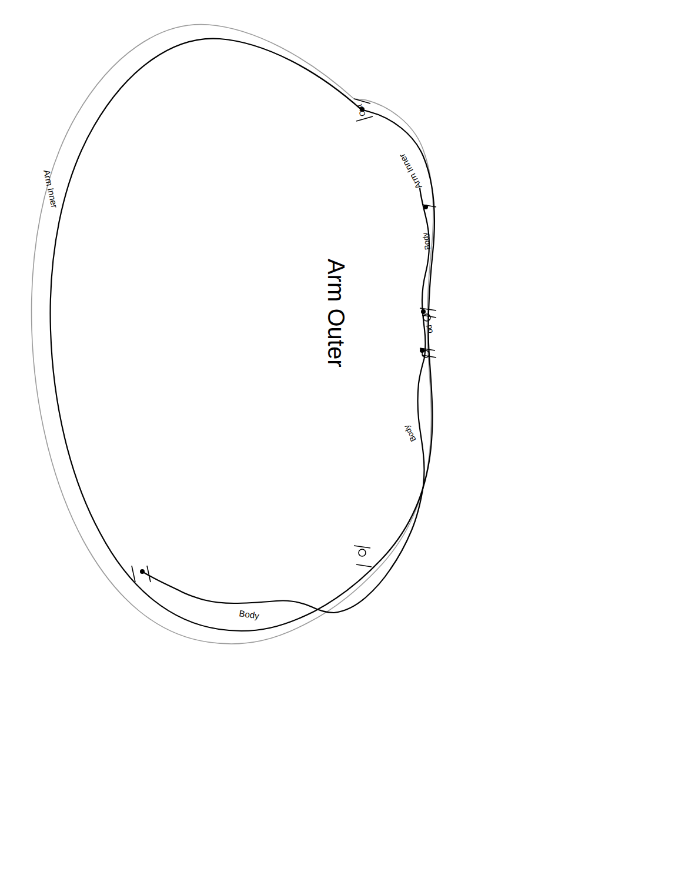Arm Outer pattern piece Arm Outer Arm Inner Arm Inner Out Body od Body Body